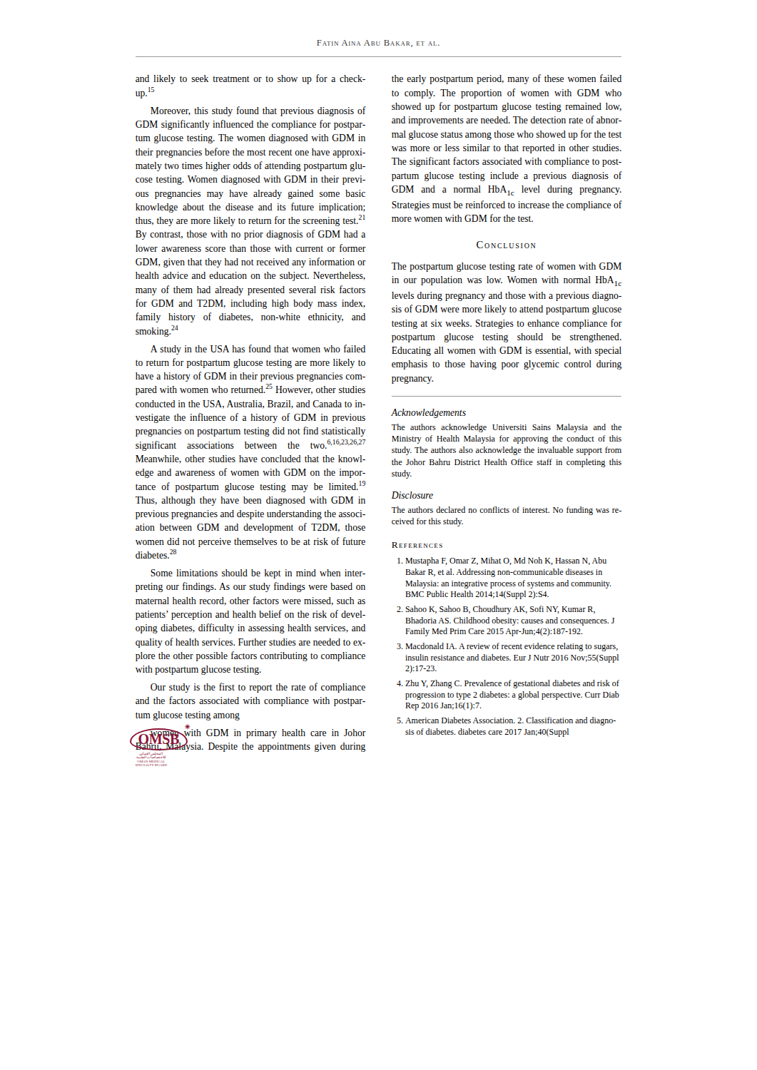Fatin Aina Abu Bakar, et al.
and likely to seek treatment or to show up for a check-up.15
Moreover, this study found that previous diagnosis of GDM significantly influenced the compliance for postpartum glucose testing. The women diagnosed with GDM in their pregnancies before the most recent one have approximately two times higher odds of attending postpartum glucose testing. Women diagnosed with GDM in their previous pregnancies may have already gained some basic knowledge about the disease and its future implication; thus, they are more likely to return for the screening test.21 By contrast, those with no prior diagnosis of GDM had a lower awareness score than those with current or former GDM, given that they had not received any information or health advice and education on the subject. Nevertheless, many of them had already presented several risk factors for GDM and T2DM, including high body mass index, family history of diabetes, non-white ethnicity, and smoking.24
A study in the USA has found that women who failed to return for postpartum glucose testing are more likely to have a history of GDM in their previous pregnancies compared with women who returned.25 However, other studies conducted in the USA, Australia, Brazil, and Canada to investigate the influence of a history of GDM in previous pregnancies on postpartum testing did not find statistically significant associations between the two.6,16,23,26,27 Meanwhile, other studies have concluded that the knowledge and awareness of women with GDM on the importance of postpartum glucose testing may be limited.19 Thus, although they have been diagnosed with GDM in previous pregnancies and despite understanding the association between GDM and development of T2DM, those women did not perceive themselves to be at risk of future diabetes.28
Some limitations should be kept in mind when interpreting our findings. As our study findings were based on maternal health record, other factors were missed, such as patients’ perception and health belief on the risk of developing diabetes, difficulty in assessing health services, and quality of health services. Further studies are needed to explore the other possible factors contributing to compliance with postpartum glucose testing.
Our study is the first to report the rate of compliance and the factors associated with compliance with postpartum glucose testing among
women with GDM in primary health care in Johor Bahru, Malaysia. Despite the appointments given during the early postpartum period, many of these women failed to comply. The proportion of women with GDM who showed up for postpartum glucose testing remained low, and improvements are needed. The detection rate of abnormal glucose status among those who showed up for the test was more or less similar to that reported in other studies. The significant factors associated with compliance to postpartum glucose testing include a previous diagnosis of GDM and a normal HbA1c level during pregnancy. Strategies must be reinforced to increase the compliance of more women with GDM for the test.
Conclusion
The postpartum glucose testing rate of women with GDM in our population was low. Women with normal HbA1c levels during pregnancy and those with a previous diagnosis of GDM were more likely to attend postpartum glucose testing at six weeks. Strategies to enhance compliance for postpartum glucose testing should be strengthened. Educating all women with GDM is essential, with special emphasis to those having poor glycemic control during pregnancy.
Acknowledgements
The authors acknowledge Universiti Sains Malaysia and the Ministry of Health Malaysia for approving the conduct of this study. The authors also acknowledge the invaluable support from the Johor Bahru District Health Office staff in completing this study.
Disclosure
The authors declared no conflicts of interest. No funding was received for this study.
References
Mustapha F, Omar Z, Mihat O, Md Noh K, Hassan N, Abu Bakar R, et al. Addressing non-communicable diseases in Malaysia: an integrative process of systems and community. BMC Public Health 2014;14(Suppl 2):S4.
Sahoo K, Sahoo B, Choudhury AK, Sofi NY, Kumar R, Bhadoria AS. Childhood obesity: causes and consequences. J Family Med Prim Care 2015 Apr-Jun;4(2):187-192.
Macdonald IA. A review of recent evidence relating to sugars, insulin resistance and diabetes. Eur J Nutr 2016 Nov;55(Suppl 2):17-23.
Zhu Y, Zhang C. Prevalence of gestational diabetes and risk of progression to type 2 diabetes: a global perspective. Curr Diab Rep 2016 Jan;16(1):7.
American Diabetes Association. 2. Classification and diagnosis of diabetes. diabetes care 2017 Jan;40(Suppl
OMSB
المجلس العماني للاختصاصات الطبية
OMAN MEDICAL SPECIALTY BOARD